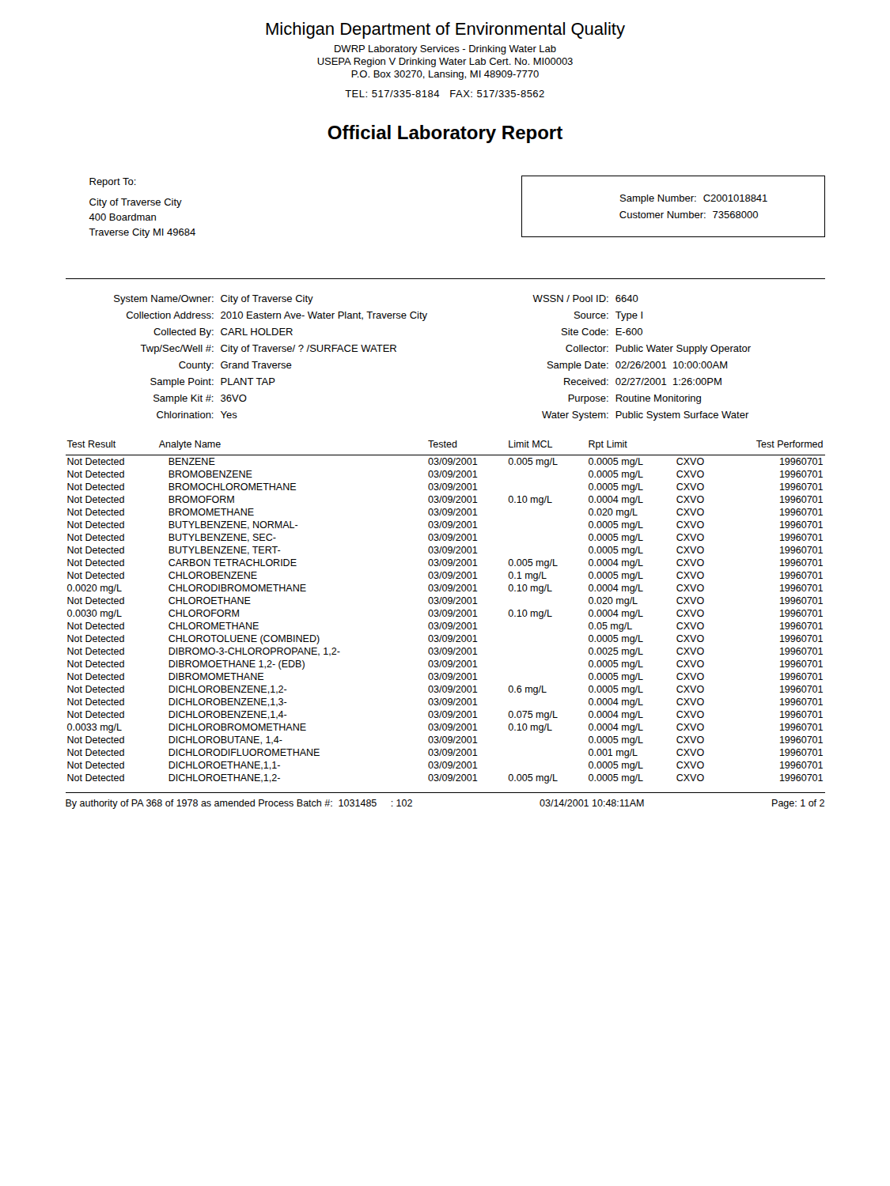Michigan Department of Environmental Quality
DWRP Laboratory Services - Drinking Water Lab
USEPA Region V Drinking Water Lab Cert. No. MI00003
P.O. Box 30270, Lansing, MI 48909-7770
TEL: 517/335-8184 FAX: 517/335-8562
Official Laboratory Report
Report To:
City of Traverse City
400 Boardman
Traverse City MI 49684
Sample Number: C2001018841
Customer Number: 73568000
| System Name/Owner: | City of Traverse City | WSSN / Pool ID: | 6640 |
| Collection Address: | 2010 Eastern Ave- Water Plant, Traverse City | Source: | Type I |
| Collected By: | CARL HOLDER | Site Code: | E-600 |
| Twp/Sec/Well #: | City of Traverse/ ? /SURFACE WATER | Collector: | Public Water Supply Operator |
| County: | Grand Traverse | Sample Date: | 02/26/2001 10:00:00AM |
| Sample Point: | PLANT TAP | Received: | 02/27/2001 1:26:00PM |
| Sample Kit #: | 36VO | Purpose: | Routine Monitoring |
| Chlorination: | Yes | Water System: | Public System Surface Water |
| Test Result | Analyte Name | Tested | Limit MCL | Rpt Limit | | Test Performed |
| --- | --- | --- | --- | --- | --- | --- |
| Not Detected | BENZENE | 03/09/2001 | 0.005 mg/L | 0.0005 mg/L | CXVO | 19960701 |
| Not Detected | BROMOBENZENE | 03/09/2001 | | 0.0005 mg/L | CXVO | 19960701 |
| Not Detected | BROMOCHLOROMETHANE | 03/09/2001 | | 0.0005 mg/L | CXVO | 19960701 |
| Not Detected | BROMOFORM | 03/09/2001 | 0.10 mg/L | 0.0004 mg/L | CXVO | 19960701 |
| Not Detected | BROMOMETHANE | 03/09/2001 | | 0.020 mg/L | CXVO | 19960701 |
| Not Detected | BUTYLBENZENE, NORMAL- | 03/09/2001 | | 0.0005 mg/L | CXVO | 19960701 |
| Not Detected | BUTYLBENZENE, SEC- | 03/09/2001 | | 0.0005 mg/L | CXVO | 19960701 |
| Not Detected | BUTYLBENZENE, TERT- | 03/09/2001 | | 0.0005 mg/L | CXVO | 19960701 |
| Not Detected | CARBON TETRACHLORIDE | 03/09/2001 | 0.005 mg/L | 0.0004 mg/L | CXVO | 19960701 |
| Not Detected | CHLOROBENZENE | 03/09/2001 | 0.1 mg/L | 0.0005 mg/L | CXVO | 19960701 |
| 0.0020 mg/L | CHLORODIBROMOMETHANE | 03/09/2001 | 0.10 mg/L | 0.0004 mg/L | CXVO | 19960701 |
| Not Detected | CHLOROETHANE | 03/09/2001 | | 0.020 mg/L | CXVO | 19960701 |
| 0.0030 mg/L | CHLOROFORM | 03/09/2001 | 0.10 mg/L | 0.0004 mg/L | CXVO | 19960701 |
| Not Detected | CHLOROMETHANE | 03/09/2001 | | 0.05 mg/L | CXVO | 19960701 |
| Not Detected | CHLOROTOLUENE (COMBINED) | 03/09/2001 | | 0.0005 mg/L | CXVO | 19960701 |
| Not Detected | DIBROMO-3-CHLOROPROPANE, 1,2- | 03/09/2001 | | 0.0025 mg/L | CXVO | 19960701 |
| Not Detected | DIBROMOETHANE 1,2- (EDB) | 03/09/2001 | | 0.0005 mg/L | CXVO | 19960701 |
| Not Detected | DIBROMOMETHANE | 03/09/2001 | | 0.0005 mg/L | CXVO | 19960701 |
| Not Detected | DICHLOROBENZENE,1,2- | 03/09/2001 | 0.6 mg/L | 0.0005 mg/L | CXVO | 19960701 |
| Not Detected | DICHLOROBENZENE,1,3- | 03/09/2001 | | 0.0004 mg/L | CXVO | 19960701 |
| Not Detected | DICHLOROBENZENE,1,4- | 03/09/2001 | 0.075 mg/L | 0.0004 mg/L | CXVO | 19960701 |
| 0.0033 mg/L | DICHLOROBROMOMETHANE | 03/09/2001 | 0.10 mg/L | 0.0004 mg/L | CXVO | 19960701 |
| Not Detected | DICHLOROBUTANE, 1,4- | 03/09/2001 | | 0.0005 mg/L | CXVO | 19960701 |
| Not Detected | DICHLORODIFLUOROMETHANE | 03/09/2001 | | 0.001 mg/L | CXVO | 19960701 |
| Not Detected | DICHLOROETHANE,1,1- | 03/09/2001 | | 0.0005 mg/L | CXVO | 19960701 |
| Not Detected | DICHLOROETHANE,1,2- | 03/09/2001 | 0.005 mg/L | 0.0005 mg/L | CXVO | 19960701 |
By authority of PA 368 of 1978 as amended Process Batch #: 1031485 : 102
03/14/2001 10:48:11AM
Page: 1 of 2